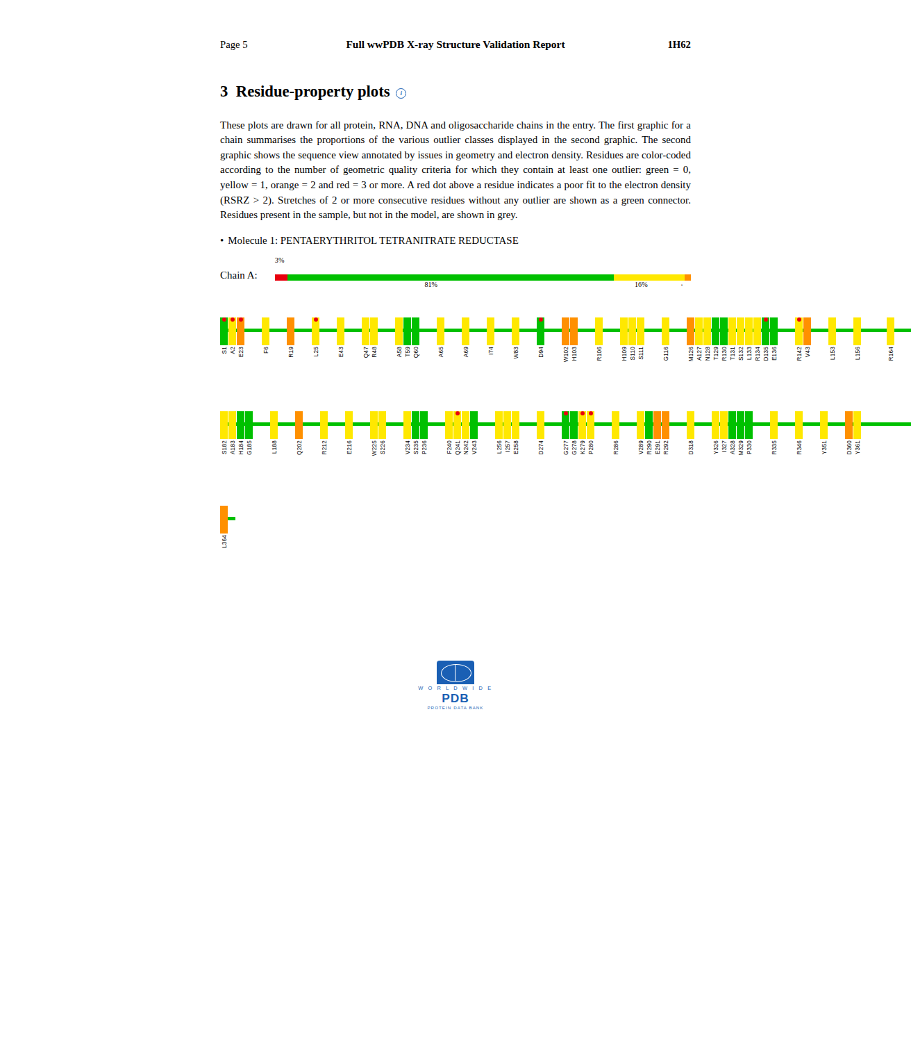Page 5
Full wwPDB X-ray Structure Validation Report
1H62
3 Residue-property plots i
These plots are drawn for all protein, RNA, DNA and oligosaccharide chains in the entry. The first graphic for a chain summarises the proportions of the various outlier classes displayed in the second graphic. The second graphic shows the sequence view annotated by issues in geometry and electron density. Residues are color-coded according to the number of geometric quality criteria for which they contain at least one outlier: green = 0, yellow = 1, orange = 2 and red = 3 or more. A red dot above a residue indicates a poor fit to the electron density (RSRZ > 2). Stretches of 2 or more consecutive residues without any outlier are shown as a green connector. Residues present in the sample, but not in the model, are shown in grey.
Molecule 1: PENTAERYTHRITOL TETRANITRATE REDUCTASE
Chain A:
3%
81%
16%
·
S1
A2
E23
F6
R19
L25
E43
Q47
R48
A58
T59
Q60
A65
A69
I74
W83
D94
W102
H103
R106
H109
S110
S111
G116
M126
A127
N128
T129
R130
T131
S132
L133
R134
D135
E136
R142
V43
L153
L156
R164
S182
A183
H184
G185
L188
Q202
R212
E216
W225
S226
V234
S235
P236
F240
Q241
N242
V243
L256
I257
E258
D274
G277
G278
K279
P280
R286
V289
R290
E291
R292
D318
Y326
I327
A328
M329
P330
R335
R346
Y351
D360
Y361
L364
W O R L D W I D E
PDB
PROTEIN DATA BANK